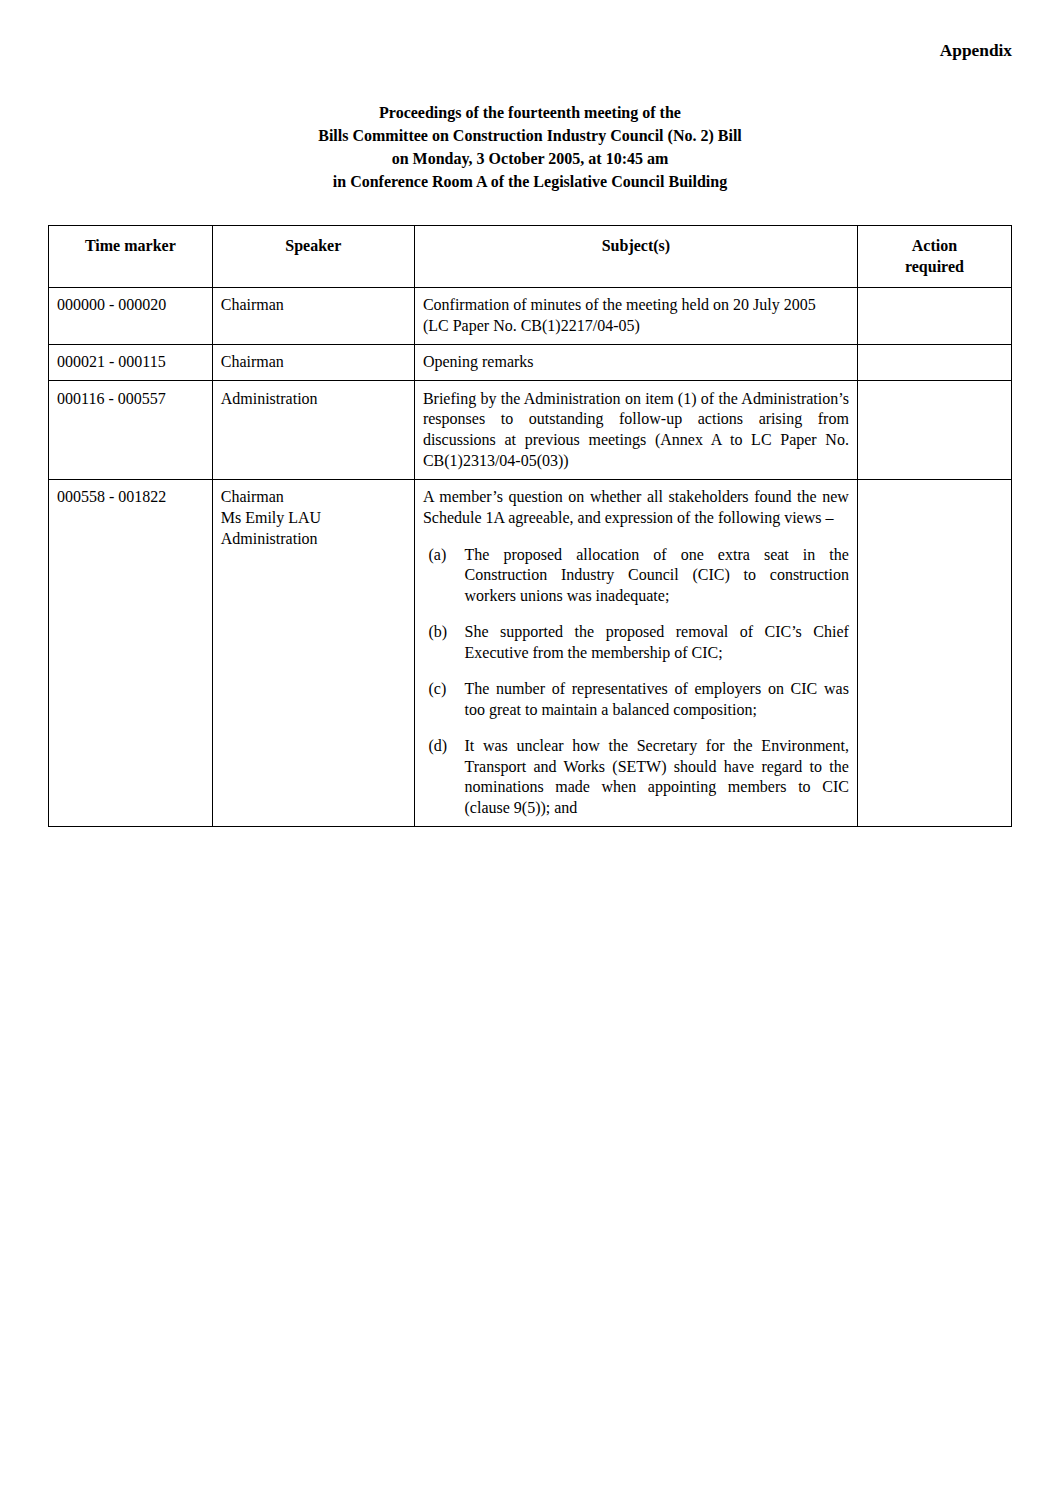Appendix
Proceedings of the fourteenth meeting of the
Bills Committee on Construction Industry Council (No. 2) Bill
on Monday, 3 October 2005, at 10:45 am
in Conference Room A of the Legislative Council Building
| Time marker | Speaker | Subject(s) | Action required |
| --- | --- | --- | --- |
| 000000 - 000020 | Chairman | Confirmation of minutes of the meeting held on 20 July 2005 (LC Paper No. CB(1)2217/04-05) | |
| 000021 - 000115 | Chairman | Opening remarks | |
| 000116 - 000557 | Administration | Briefing by the Administration on item (1) of the Administration’s responses to outstanding follow-up actions arising from discussions at previous meetings (Annex A to LC Paper No. CB(1)2313/04-05(03)) | |
| 000558 - 001822 | Chairman Ms Emily LAU Administration | A member’s question on whether all stakeholders found the new Schedule 1A agreeable, and expression of the following views – The proposed allocation of one extra seat in the Construction Industry Council (CIC) to construction workers unions was inadequate; She supported the proposed removal of CIC’s Chief Executive from the membership of CIC; The number of representatives of employers on CIC was too great to maintain a balanced composition; It was unclear how the Secretary for the Environment, Transport and Works (SETW) should have regard to the nominations made when appointing members to CIC (clause 9(5)); and | |